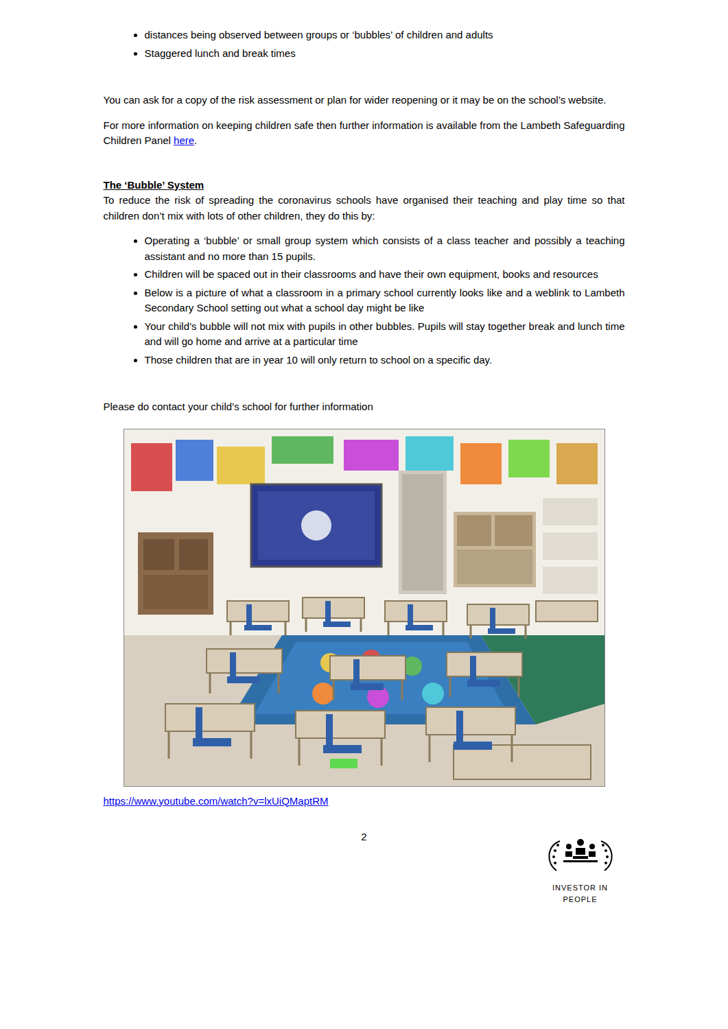distances being observed between groups or ‘bubbles’ of children and adults
Staggered lunch and break times
You can ask for a copy of the risk assessment or plan for wider reopening or it may be on the school’s website.
For more information on keeping children safe then further information is available from the Lambeth Safeguarding Children Panel here.
The ‘Bubble’ System
To reduce the risk of spreading the coronavirus schools have organised their teaching and play time so that children don’t mix with lots of other children, they do this by:
Operating a ‘bubble’ or small group system which consists of a class teacher and possibly a teaching assistant and no more than 15 pupils.
Children will be spaced out in their classrooms and have their own equipment, books and resources
Below is a picture of what a classroom in a primary school currently looks like and a weblink to Lambeth Secondary School setting out what a school day might be like
Your child’s bubble will not mix with pupils in other bubbles. Pupils will stay together break and lunch time and will go home and arrive at a particular time
Those children that are in year 10 will only return to school on a specific day.
Please do contact your child’s school for further information
https://www.youtube.com/watch?v=lxUiQMaptRM
2
INVESTOR IN PEOPLE